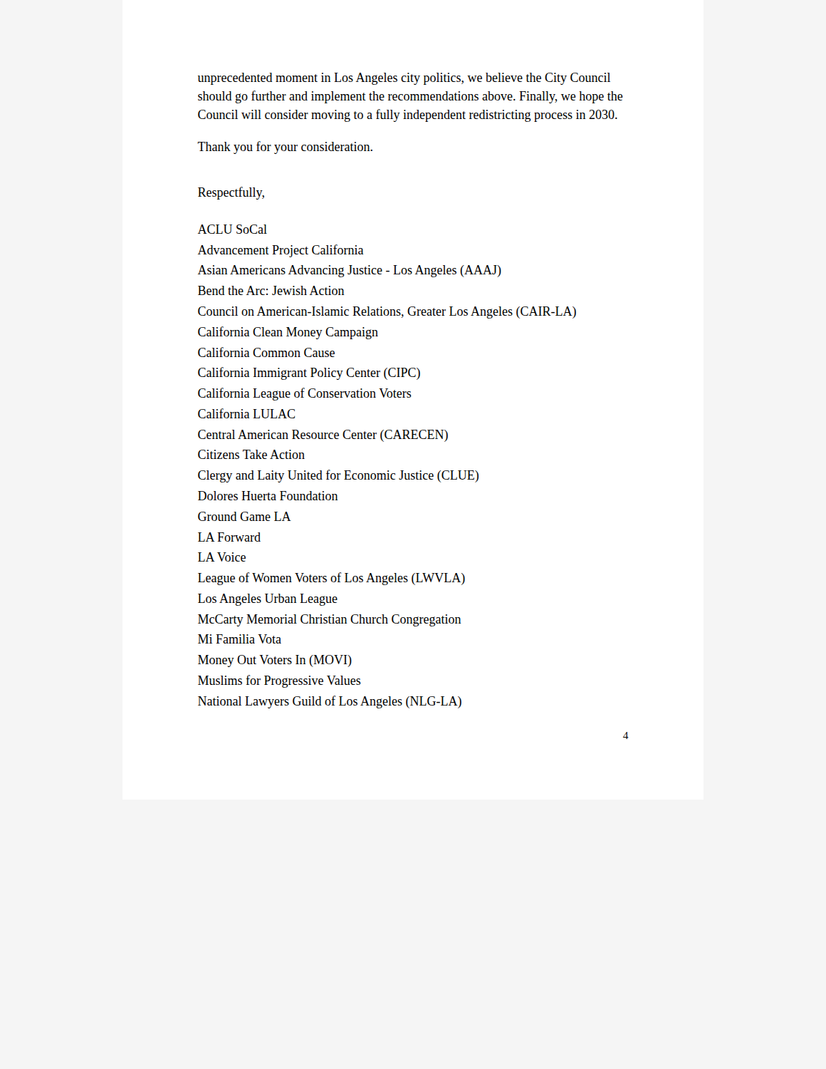unprecedented moment in Los Angeles city politics, we believe the City Council should go further and implement the recommendations above. Finally, we hope the Council will consider moving to a fully independent redistricting process in 2030.
Thank you for your consideration.
Respectfully,
ACLU SoCal
Advancement Project California
Asian Americans Advancing Justice - Los Angeles (AAAJ)
Bend the Arc: Jewish Action
Council on American-Islamic Relations, Greater Los Angeles (CAIR-LA)
California Clean Money Campaign
California Common Cause
California Immigrant Policy Center (CIPC)
California League of Conservation Voters
California LULAC
Central American Resource Center (CARECEN)
Citizens Take Action
Clergy and Laity United for Economic Justice (CLUE)
Dolores Huerta Foundation
Ground Game LA
LA Forward
LA Voice
League of Women Voters of Los Angeles (LWVLA)
Los Angeles Urban League
McCarty Memorial Christian Church Congregation
Mi Familia Vota
Money Out Voters In (MOVI)
Muslims for Progressive Values
National Lawyers Guild of Los Angeles (NLG-LA)
4